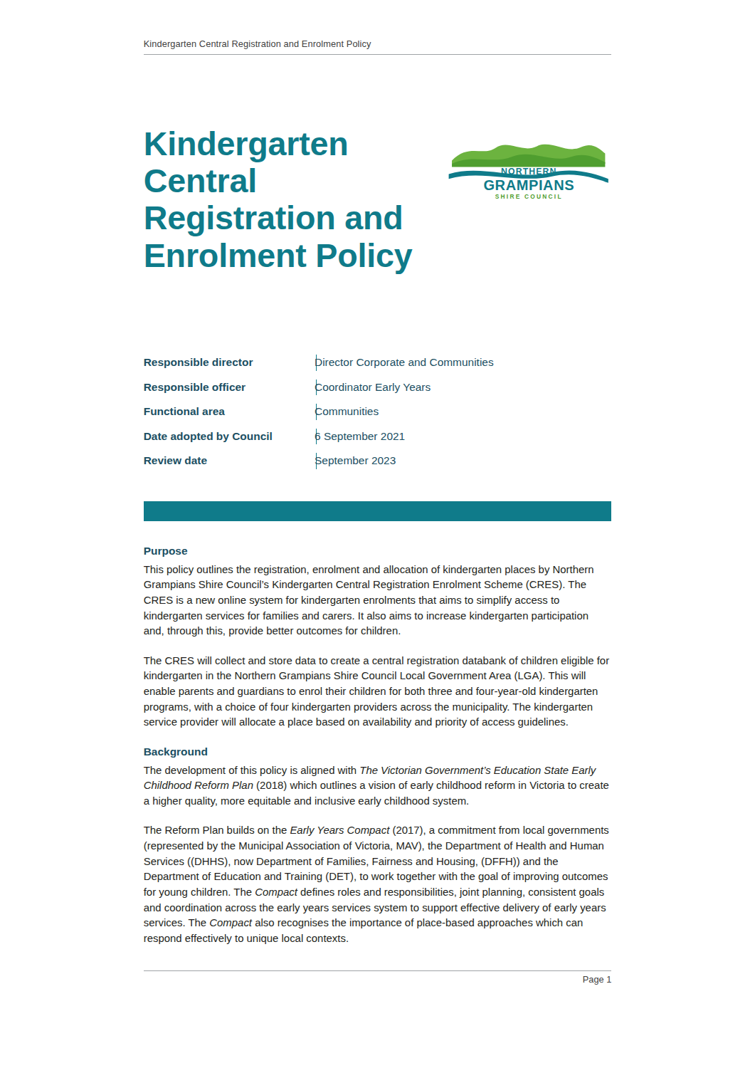Kindergarten Central Registration and Enrolment Policy
Kindergarten Central Registration and Enrolment Policy
NORTHERN GRAMPIANS SHIRE COUNCIL
Responsible director
Director Corporate and Communities
Responsible officer
Coordinator Early Years
Functional area
Communities
Date adopted by Council
6 September 2021
Review date
September 2023
Purpose
This policy outlines the registration, enrolment and allocation of kindergarten places by Northern Grampians Shire Council’s Kindergarten Central Registration Enrolment Scheme (CRES). The CRES is a new online system for kindergarten enrolments that aims to simplify access to kindergarten services for families and carers. It also aims to increase kindergarten participation and, through this, provide better outcomes for children.
The CRES will collect and store data to create a central registration databank of children eligible for kindergarten in the Northern Grampians Shire Council Local Government Area (LGA). This will enable parents and guardians to enrol their children for both three and four-year-old kindergarten programs, with a choice of four kindergarten providers across the municipality. The kindergarten service provider will allocate a place based on availability and priority of access guidelines.
Background
The development of this policy is aligned with The Victorian Government’s Education State Early Childhood Reform Plan (2018) which outlines a vision of early childhood reform in Victoria to create a higher quality, more equitable and inclusive early childhood system.
The Reform Plan builds on the Early Years Compact (2017), a commitment from local governments (represented by the Municipal Association of Victoria, MAV), the Department of Health and Human Services ((DHHS), now Department of Families, Fairness and Housing, (DFFH)) and the Department of Education and Training (DET), to work together with the goal of improving outcomes for young children. The Compact defines roles and responsibilities, joint planning, consistent goals and coordination across the early years services system to support effective delivery of early years services. The Compact also recognises the importance of place-based approaches which can respond effectively to unique local contexts.
Page 1